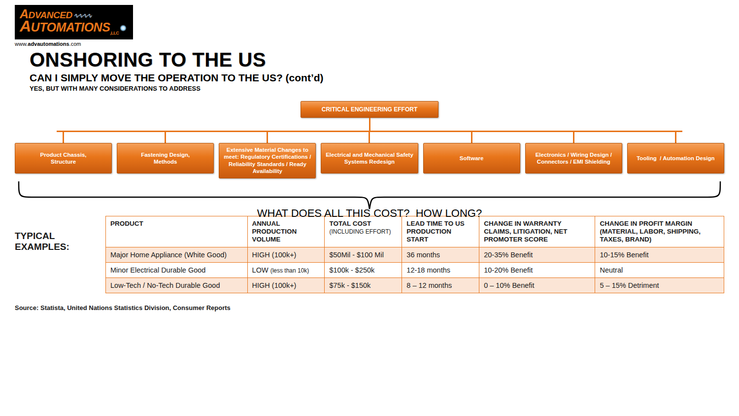ADVANCED∿∿∿∿
AUTOMATIONS,LLC
www. advautomations.com
ONSHORING TO THE US
CAN I SIMPLY MOVE THE OPERATION TO THE US? (cont’d)
YES, BUT WITH MANY CONSIDERATIONS TO ADDRESS
CRITICAL ENGINEERING EFFORT
Product Chassis,
Structure
Fastening Design,
Methods
Extensive Material Changes to meet: Regulatory Certifications / Reliability Standards / Ready Availability
Electrical and Mechanical Safety Systems Redesign
Software
Electronics / Wiring Design / Connectors / EMI Shielding
Tooling / Automation Design
WHAT DOES ALL THIS COST? HOW LONG?
TYPICAL EXAMPLES:
| PRODUCT | ANNUAL PRODUCTION VOLUME | TOTAL COST (INCLUDING EFFORT) | LEAD TIME TO US PRODUCTION START | CHANGE IN WARRANTY CLAIMS, LITIGATION, NET PROMOTER SCORE | CHANGE IN PROFIT MARGIN (MATERIAL, LABOR, SHIPPING, TAXES, BRAND) |
| --- | --- | --- | --- | --- | --- |
| Major Home Appliance (White Good) | HIGH (100k+) | $50Mil - $100 Mil | 36 months | 20-35% Benefit | 10-15% Benefit |
| Minor Electrical Durable Good | LOW (less than 10k) | $100k - $250k | 12-18 months | 10-20% Benefit | Neutral |
| Low-Tech / No-Tech Durable Good | HIGH (100k+) | $75k - $150k | 8 – 12 months | 0 – 10% Benefit | 5 – 15% Detriment |
Source: Statista, United Nations Statistics Division, Consumer Reports